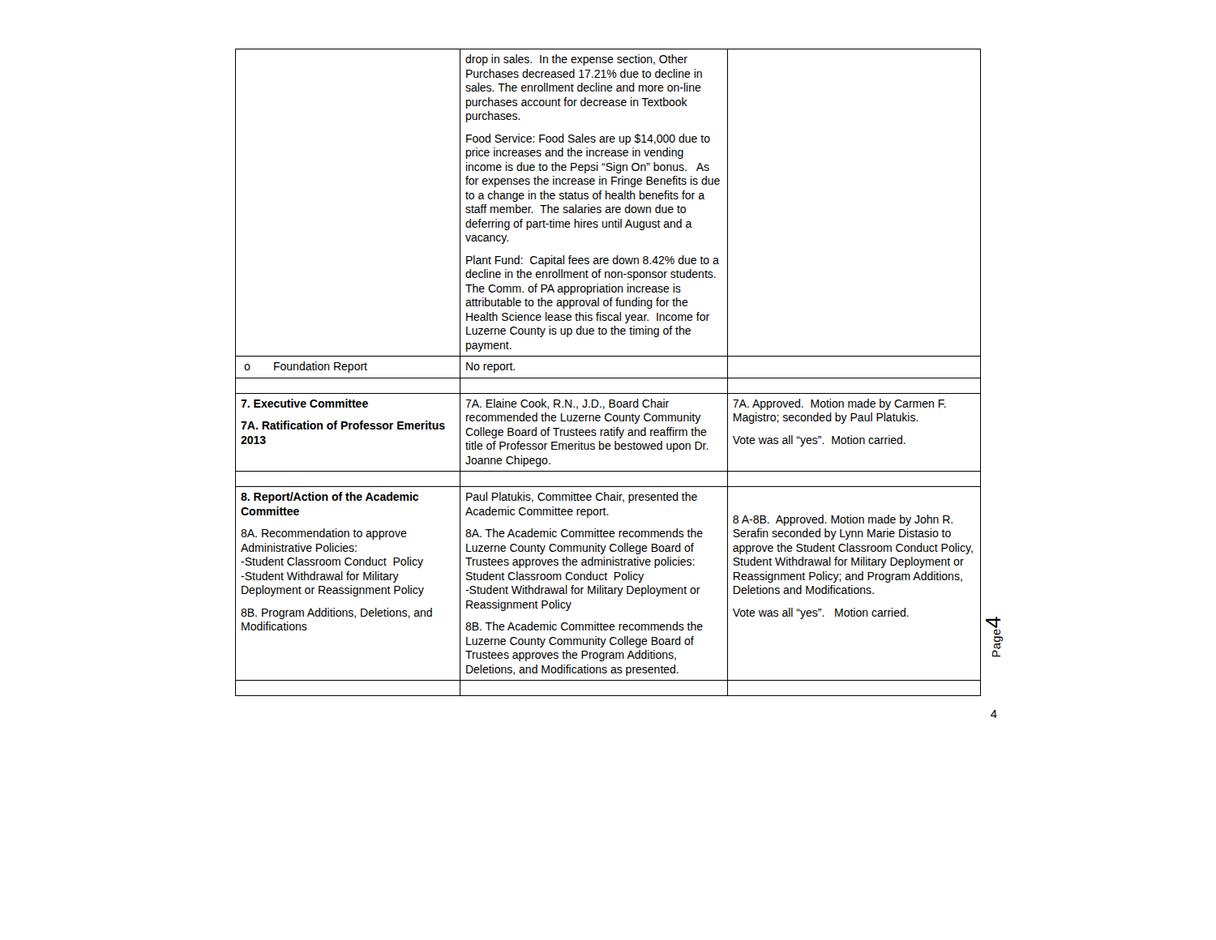| | drop in sales. In the expense section, Other Purchases decreased 17.21% due to decline in sales. The enrollment decline and more on-line purchases account for decrease in Textbook purchases. Food Service: Food Sales are up $14,000 due to price increases and the increase in vending income is due to the Pepsi “Sign On” bonus. As for expenses the increase in Fringe Benefits is due to a change in the status of health benefits for a staff member. The salaries are down due to deferring of part-time hires until August and a vacancy. Plant Fund: Capital fees are down 8.42% due to a decline in the enrollment of non-sponsor students. The Comm. of PA appropriation increase is attributable to the approval of funding for the Health Science lease this fiscal year. Income for Luzerne County is up due to the timing of the payment. | |
| Foundation Report | No report. | |
| 7. Executive Committee 7A. Ratification of Professor Emeritus 2013 | 7A. Elaine Cook, R.N., J.D., Board Chair recommended the Luzerne County Community College Board of Trustees ratify and reaffirm the title of Professor Emeritus be bestowed upon Dr. Joanne Chipego. | 7A. Approved. Motion made by Carmen F. Magistro; seconded by Paul Platukis. Vote was all “yes”. Motion carried. |
| 8. Report/Action of the Academic Committee 8A. Recommendation to approve Administrative Policies: -Student Classroom Conduct Policy -Student Withdrawal for Military Deployment or Reassignment Policy 8B. Program Additions, Deletions, and Modifications | Paul Platukis, Committee Chair, presented the Academic Committee report. 8A. The Academic Committee recommends the Luzerne County Community College Board of Trustees approves the administrative policies: Student Classroom Conduct Policy -Student Withdrawal for Military Deployment or Reassignment Policy 8B. The Academic Committee recommends the Luzerne County Community College Board of Trustees approves the Program Additions, Deletions, and Modifications as presented. | 8 A-8B. Approved. Motion made by John R. Serafin seconded by Lynn Marie Distasio to approve the Student Classroom Conduct Policy, Student Withdrawal for Military Deployment or Reassignment Policy; and Program Additions, Deletions and Modifications. Vote was all “yes”. Motion carried. |
Page4
4